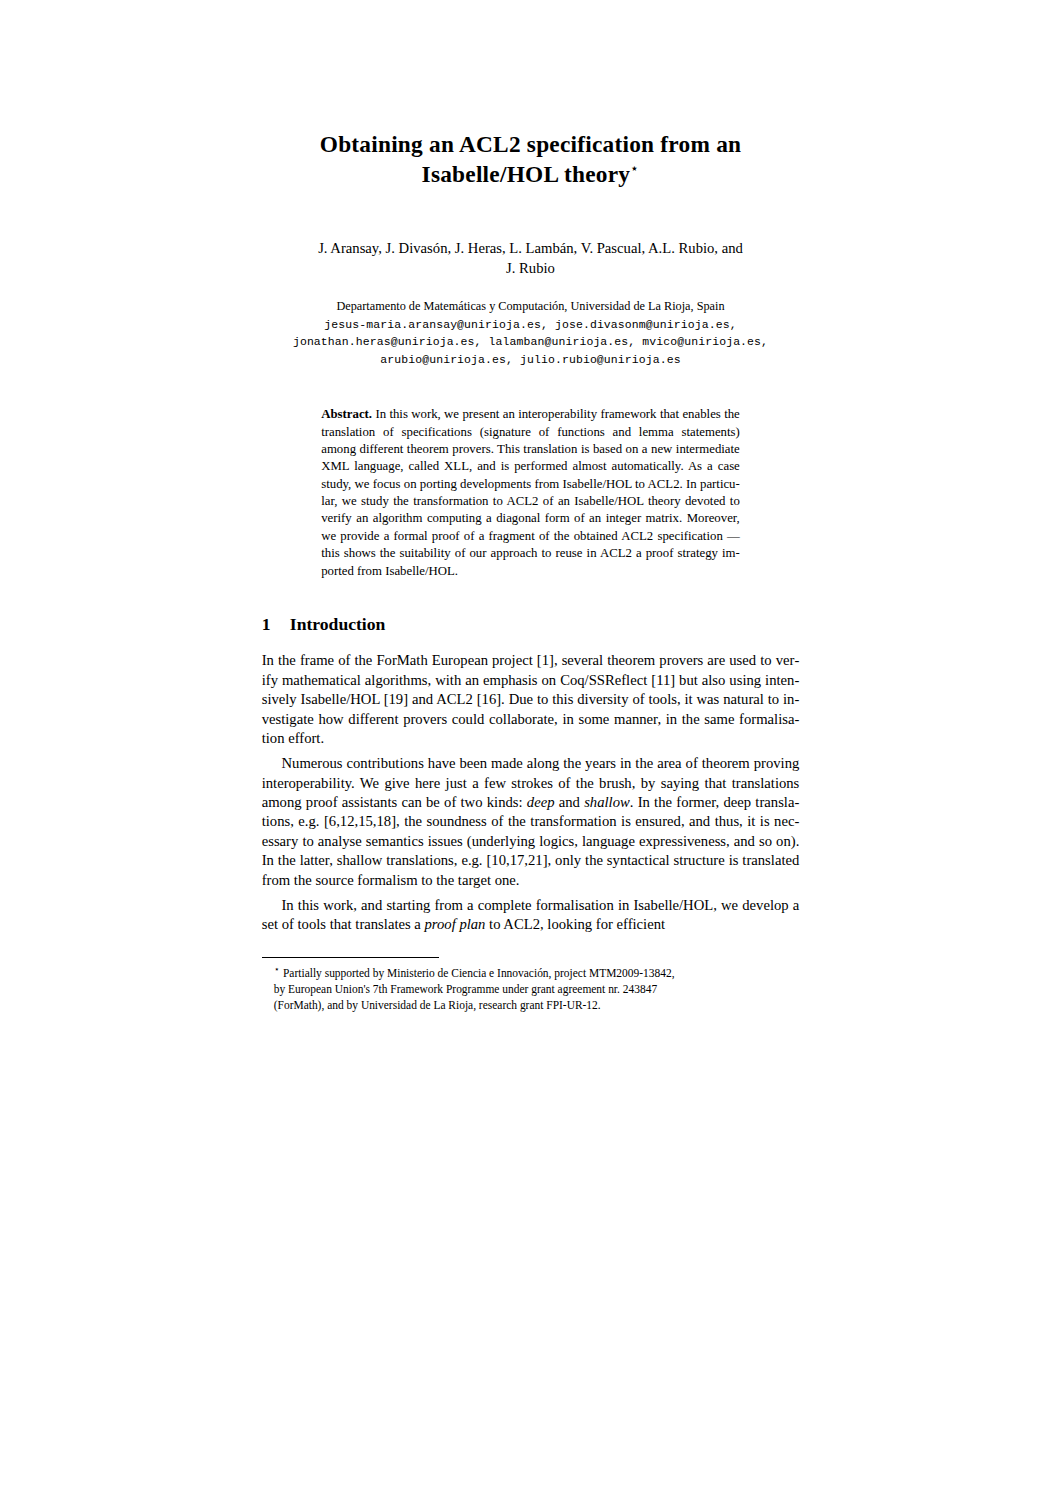Obtaining an ACL2 specification from an
Isabelle/HOL theory⋆
J. Aransay, J. Divasón, J. Heras, L. Lambán, V. Pascual, A.L. Rubio, and
J. Rubio
Departamento de Matemáticas y Computación, Universidad de La Rioja, Spain
jesus-maria.aransay@unirioja.es, jose.divasonm@unirioja.es,
jonathan.heras@unirioja.es, lalamban@unirioja.es, mvico@unirioja.es,
arubio@unirioja.es, julio.rubio@unirioja.es
Abstract. In this work, we present an interoperability framework that enables the translation of specifications (signature of functions and lemma statements) among different theorem provers. This translation is based on a new intermediate XML language, called XLL, and is performed almost automatically. As a case study, we focus on porting developments from Isabelle/HOL to ACL2. In particular, we study the transformation to ACL2 of an Isabelle/HOL theory devoted to verify an algorithm computing a diagonal form of an integer matrix. Moreover, we provide a formal proof of a fragment of the obtained ACL2 specification — this shows the suitability of our approach to reuse in ACL2 a proof strategy imported from Isabelle/HOL.
1 Introduction
In the frame of the ForMath European project [1], several theorem provers are used to verify mathematical algorithms, with an emphasis on Coq/SSReflect [11] but also using intensively Isabelle/HOL [19] and ACL2 [16]. Due to this diversity of tools, it was natural to investigate how different provers could collaborate, in some manner, in the same formalisation effort.
Numerous contributions have been made along the years in the area of theorem proving interoperability. We give here just a few strokes of the brush, by saying that translations among proof assistants can be of two kinds: deep and shallow. In the former, deep translations, e.g. [6,12,15,18], the soundness of the transformation is ensured, and thus, it is necessary to analyse semantics issues (underlying logics, language expressiveness, and so on). In the latter, shallow translations, e.g. [10,17,21], only the syntactical structure is translated from the source formalism to the target one.
In this work, and starting from a complete formalisation in Isabelle/HOL, we develop a set of tools that translates a proof plan to ACL2, looking for efficient
⋆Partially supported by Ministerio de Ciencia e Innovación, project MTM2009-13842,
by European Union's 7th Framework Programme under grant agreement nr. 243847
(ForMath), and by Universidad de La Rioja, research grant FPI-UR-12.